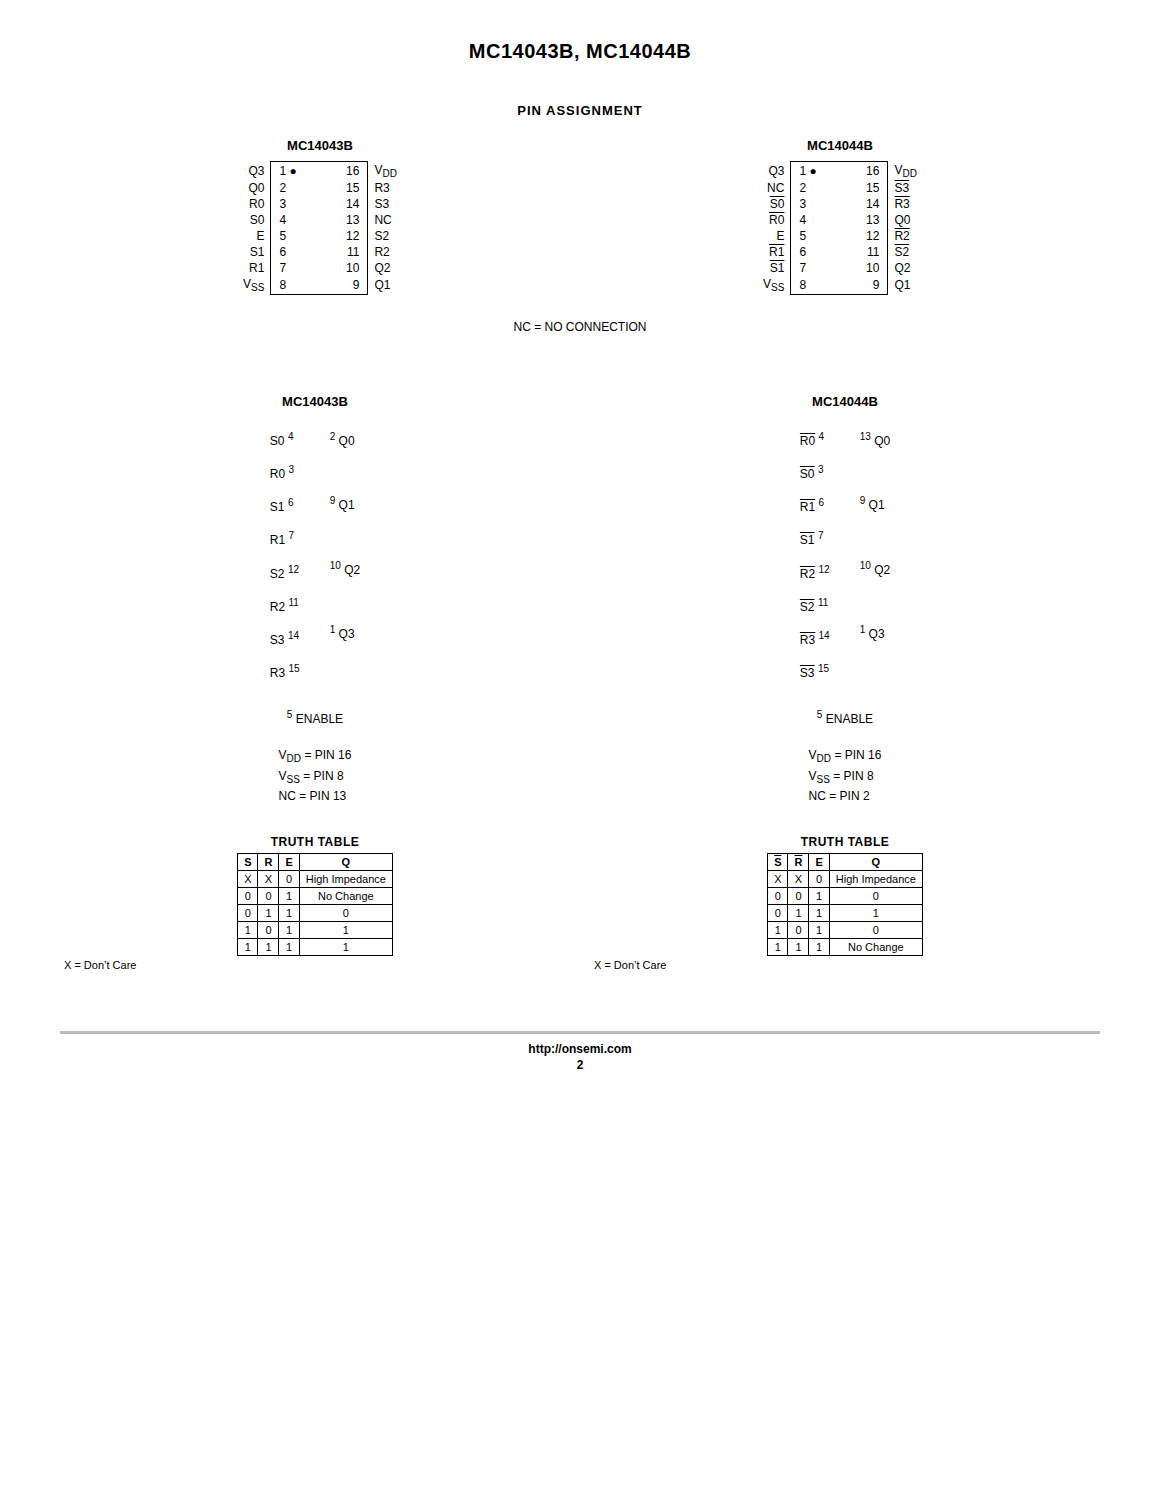MC14043B, MC14044B
PIN ASSIGNMENT
MC14043B
| Q3 | 1 ● | 16 | V DD |
| Q0 | 2 | 15 | R3 |
| R0 | 3 | 14 | S3 |
| S0 | 4 | 13 | NC |
| E | 5 | 12 | S2 |
| S1 | 6 | 11 | R2 |
| R1 | 7 | 10 | Q2 |
| V SS | 8 | 9 | Q1 |
MC14044B
| Q3 | 1 ● | 16 | V DD |
| NC | 2 | 15 | S3 |
| S0 | 3 | 14 | R3 |
| R0 | 4 | 13 | Q0 |
| E | 5 | 12 | R2 |
| R1 | 6 | 11 | S2 |
| S1 | 7 | 10 | Q2 |
| V SS | 8 | 9 | Q1 |
NC = NO CONNECTION
MC14043B
S0 4
R0 3
S1 6
R1 7
S2 12
R2 11
S3 14
R3 15
2 Q0
9 Q1
10 Q2
1 Q3
5 ENABLE
VDD = PIN 16
VSS = PIN 8
NC = PIN 13
TRUTH TABLE
| S | R | E | Q |
| --- | --- | --- | --- |
| X | X | 0 | High Impedance |
| 0 | 0 | 1 | No Change |
| 0 | 1 | 1 | 0 |
| 1 | 0 | 1 | 1 |
| 1 | 1 | 1 | 1 |
X = Don’t Care
MC14044B
R0 4
S0 3
R1 6
S1 7
R2 12
S2 11
R3 14
S3 15
13 Q0
9 Q1
10 Q2
1 Q3
5 ENABLE
VDD = PIN 16
VSS = PIN 8
NC = PIN 2
TRUTH TABLE
| S | R | E | Q |
| --- | --- | --- | --- |
| X | X | 0 | High Impedance |
| 0 | 0 | 1 | 0 |
| 0 | 1 | 1 | 1 |
| 1 | 0 | 1 | 0 |
| 1 | 1 | 1 | No Change |
X = Don’t Care
http://onsemi.com
2